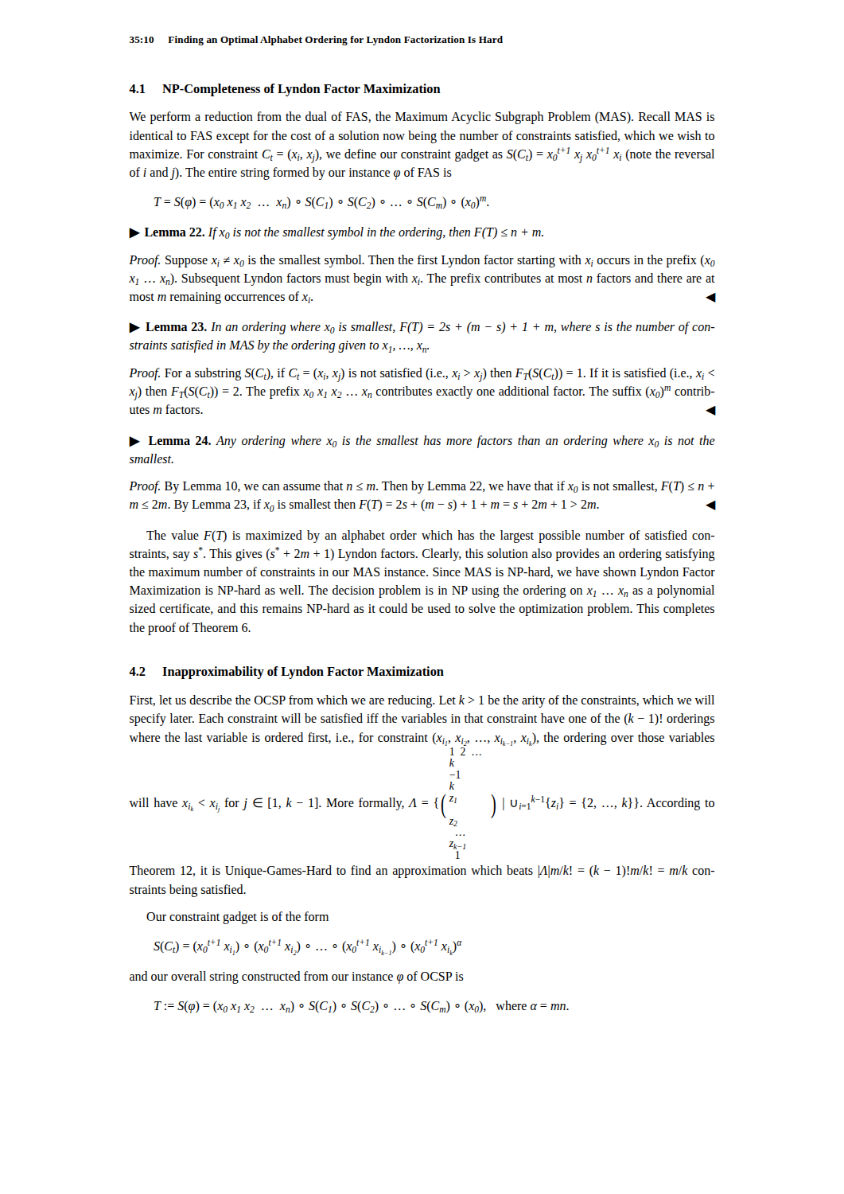35:10 Finding an Optimal Alphabet Ordering for Lyndon Factorization Is Hard
4.1 NP-Completeness of Lyndon Factor Maximization
We perform a reduction from the dual of FAS, the Maximum Acyclic Subgraph Problem (MAS). Recall MAS is identical to FAS except for the cost of a solution now being the number of constraints satisfied, which we wish to maximize. For constraint Ct = (xi, xj), we define our constraint gadget as S(Ct) = x0t+1 xj x0t+1 xi (note the reversal of i and j). The entire string formed by our instance φ of FAS is
T = S(φ) = (x0 x1 x2 … xn) ∘ S(C1) ∘ S(C2) ∘ … ∘ S(Cm) ∘ (x0)m.
▶ Lemma 22. If x0 is not the smallest symbol in the ordering, then F(T) ≤ n + m.
Proof. Suppose xi ≠ x0 is the smallest symbol. Then the first Lyndon factor starting with xi occurs in the prefix (x0 x1 … xn). Subsequent Lyndon factors must begin with xi. The prefix contributes at most n factors and there are at most m remaining occurrences of xi. ◀
▶ Lemma 23. In an ordering where x0 is smallest, F(T) = 2s + (m − s) + 1 + m, where s is the number of constraints satisfied in MAS by the ordering given to x1, …, xn.
Proof. For a substring S(Ct), if Ct = (xi, xj) is not satisfied (i.e., xi > xj) then FT(S(Ct)) = 1. If it is satisfied (i.e., xi < xj) then FT(S(Ct)) = 2. The prefix x0 x1 x2 … xn contributes exactly one additional factor. The suffix (x0)m contributes m factors. ◀
▶ Lemma 24. Any ordering where x0 is the smallest has more factors than an ordering where x0 is not the smallest.
Proof. By Lemma 10, we can assume that n ≤ m. Then by Lemma 22, we have that if x0 is not smallest, F(T) ≤ n + m ≤ 2m. By Lemma 23, if x0 is smallest then F(T) = 2s + (m − s) + 1 + m = s + 2m + 1 > 2m. ◀
The value F(T) is maximized by an alphabet order which has the largest possible number of satisfied constraints, say s*. This gives (s* + 2m + 1) Lyndon factors. Clearly, this solution also provides an ordering satisfying the maximum number of constraints in our MAS instance. Since MAS is NP-hard, we have shown Lyndon Factor Maximization is NP-hard as well. The decision problem is in NP using the ordering on x1 … xn as a polynomial sized certificate, and this remains NP-hard as it could be used to solve the optimization problem. This completes the proof of Theorem 6.
4.2 Inapproximability of Lyndon Factor Maximization
First, let us describe the OCSP from which we are reducing. Let k > 1 be the arity of the constraints, which we will specify later. Each constraint will be satisfied iff the variables in that constraint have one of the (k − 1)! orderings where the last variable is ordered first, i.e., for constraint (xi1, xi2, …, xik−1, xik), the ordering over those variables will have xik < xij for j ∈ [1, k − 1]. More formally, Λ = {(1 2 … k−1 k z1 z2 … zk−1 1) | ∪i=1k−1{zi} = {2, …, k}}. According to Theorem 12, it is Unique-Games-Hard to find an approximation which beats |Λ|m/k! = (k − 1)!m/k! = m/k constraints being satisfied.
Our constraint gadget is of the form
S(Ct) = (x0t+1 xi1) ∘ (x0t+1 xi2) ∘ … ∘ (x0t+1 xik−1) ∘ (x0t+1 xik)α
and our overall string constructed from our instance φ of OCSP is
T := S(φ) = (x0 x1 x2 … xn) ∘ S(C1) ∘ S(C2) ∘ … ∘ S(Cm) ∘ (x0), where α = mn.